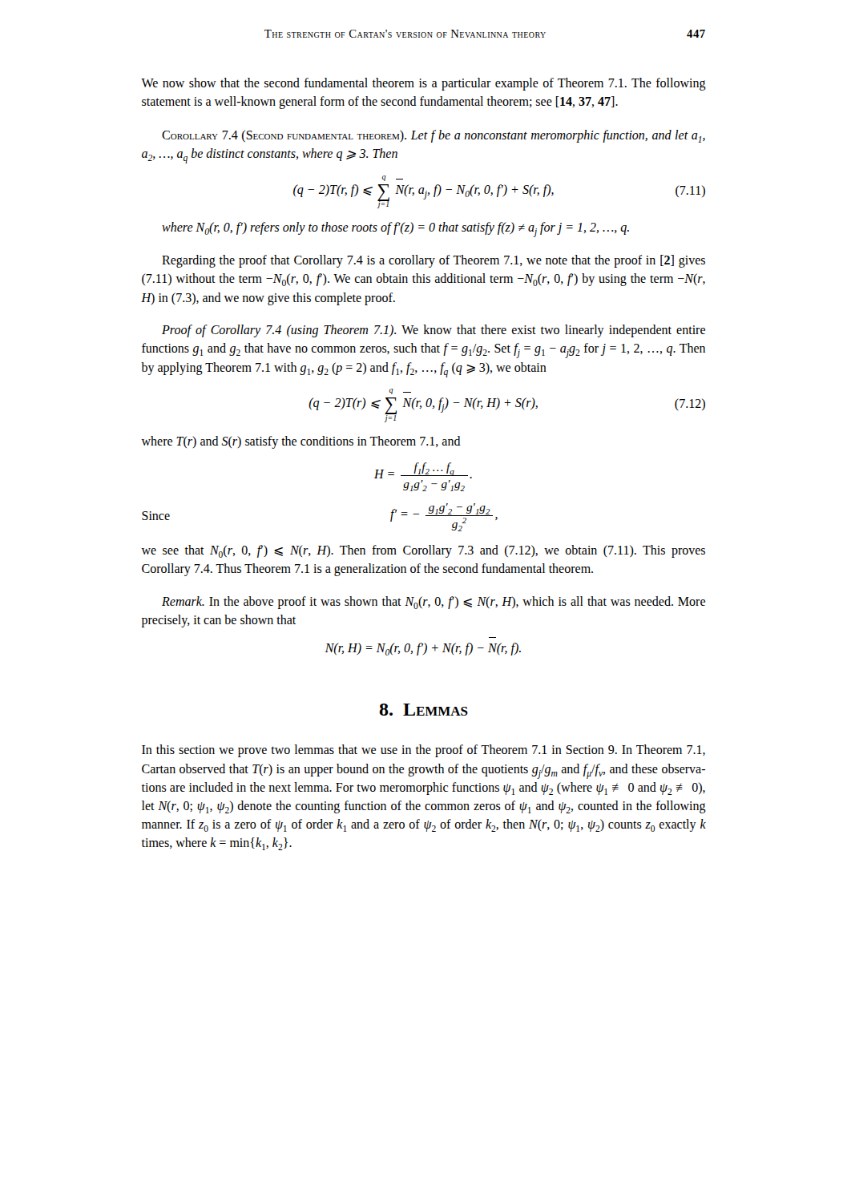The strength of Cartan's version of Nevanlinna theory 447
We now show that the second fundamental theorem is a particular example of Theorem 7.1. The following statement is a well-known general form of the second fundamental theorem; see [14, 37, 47].
Corollary 7.4 (Second fundamental theorem). Let f be a nonconstant meromorphic function, and let a1, a2, …, aq be distinct constants, where q ⩾ 3. Then
(q − 2)T(r, f) ⩽ q∑j=1 N(r, aj, f) − N0(r, 0, f′) + S(r, f), (7.11)
where N0(r, 0, f′) refers only to those roots of f′(z) = 0 that satisfy f(z) ≠ aj for j = 1, 2, …, q.
Regarding the proof that Corollary 7.4 is a corollary of Theorem 7.1, we note that the proof in [2] gives (7.11) without the term −N0(r, 0, f′). We can obtain this additional term −N0(r, 0, f′) by using the term −N(r, H) in (7.3), and we now give this complete proof.
Proof of Corollary 7.4 (using Theorem 7.1). We know that there exist two linearly independent entire functions g1 and g2 that have no common zeros, such that f = g1/g2. Set fj = g1 − ajg2 for j = 1, 2, …, q. Then by applying Theorem 7.1 with g1, g2 (p = 2) and f1, f2, …, fq (q ⩾ 3), we obtain
(q − 2)T(r) ⩽ q∑j=1 N(r, 0, fj) − N(r, H) + S(r), (7.12)
where T(r) and S(r) satisfy the conditions in Theorem 7.1, and
H = f1f2 … fq g1g′2 − g′1g2.
Since f′ = − g1g′2 − g′1g2 g22,
we see that N0(r, 0, f′) ⩽ N(r, H). Then from Corollary 7.3 and (7.12), we obtain (7.11). This proves Corollary 7.4. Thus Theorem 7.1 is a generalization of the second fundamental theorem.
Remark. In the above proof it was shown that N0(r, 0, f′) ⩽ N(r, H), which is all that was needed. More precisely, it can be shown that
N(r, H) = N0(r, 0, f′) + N(r, f) − N(r, f).
8. Lemmas
In this section we prove two lemmas that we use in the proof of Theorem 7.1 in Section 9. In Theorem 7.1, Cartan observed that T(r) is an upper bound on the growth of the quotients gj/gm and fμ/fν, and these observations are included in the next lemma. For two meromorphic functions ψ1 and ψ2 (where ψ1 ≢ 0 and ψ2 ≢ 0), let N(r, 0; ψ1, ψ2) denote the counting function of the common zeros of ψ1 and ψ2, counted in the following manner. If z0 is a zero of ψ1 of order k1 and a zero of ψ2 of order k2, then N(r, 0; ψ1, ψ2) counts z0 exactly k times, where k = min{k1, k2}.